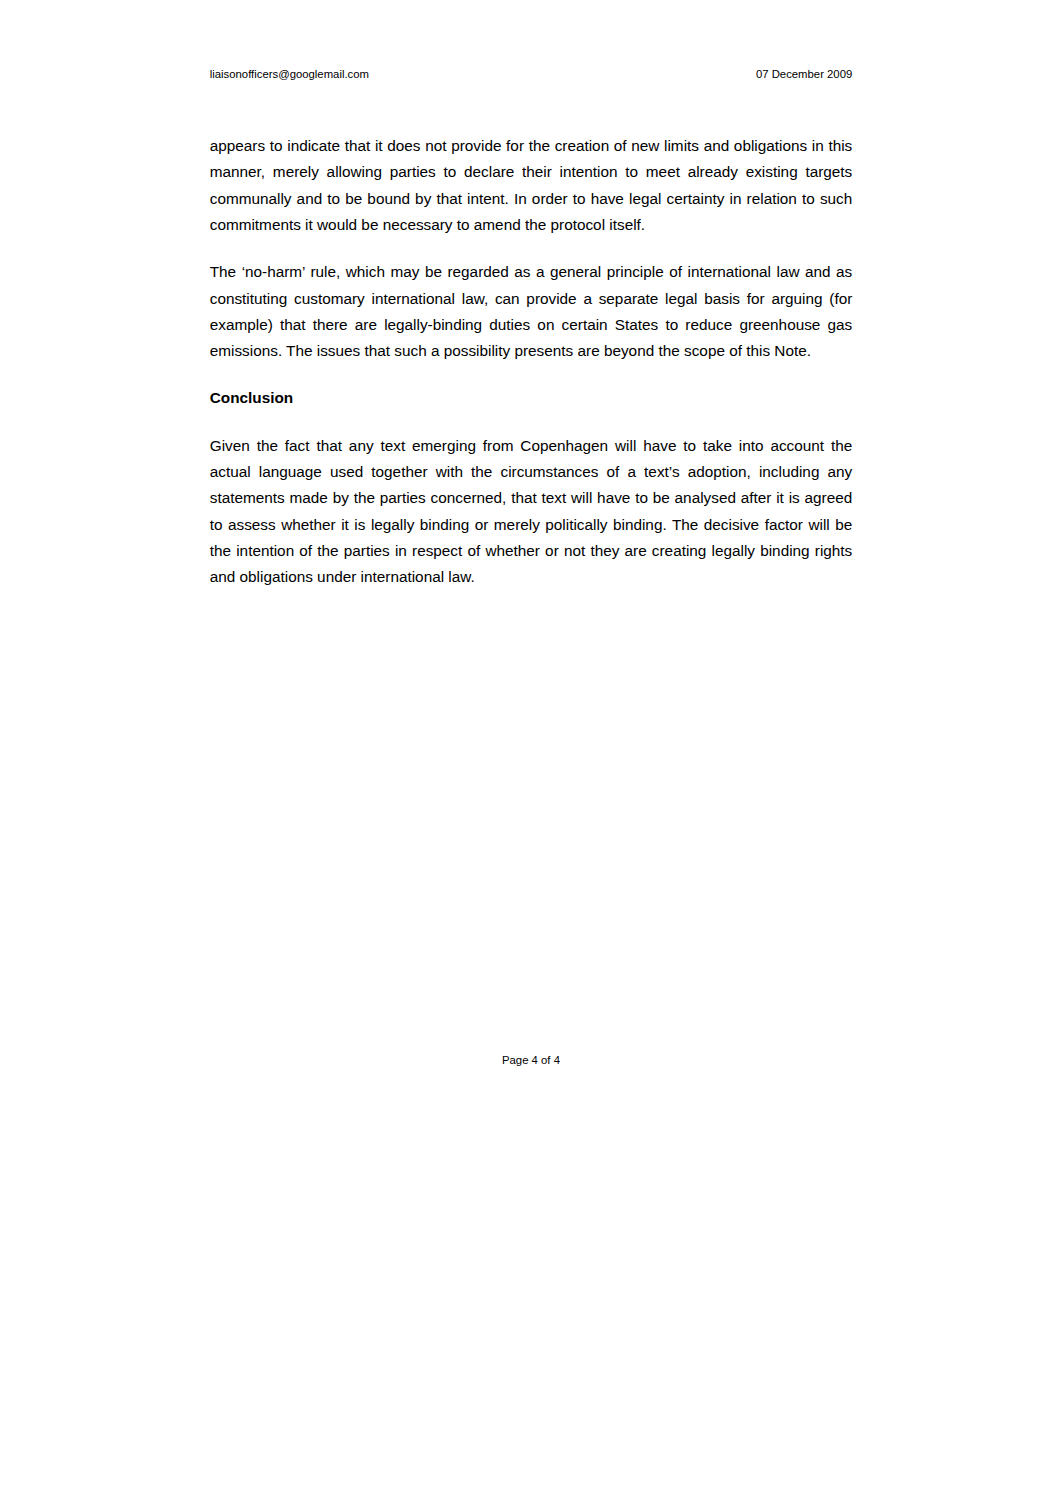liaisonofficers@googlemail.com 07 December 2009
appears to indicate that it does not provide for the creation of new limits and obligations in this manner, merely allowing parties to declare their intention to meet already existing targets communally and to be bound by that intent. In order to have legal certainty in relation to such commitments it would be necessary to amend the protocol itself.
The ‘no-harm’ rule, which may be regarded as a general principle of international law and as constituting customary international law, can provide a separate legal basis for arguing (for example) that there are legally-binding duties on certain States to reduce greenhouse gas emissions. The issues that such a possibility presents are beyond the scope of this Note.
Conclusion
Given the fact that any text emerging from Copenhagen will have to take into account the actual language used together with the circumstances of a text’s adoption, including any statements made by the parties concerned, that text will have to be analysed after it is agreed to assess whether it is legally binding or merely politically binding. The decisive factor will be the intention of the parties in respect of whether or not they are creating legally binding rights and obligations under international law.
Page 4 of 4